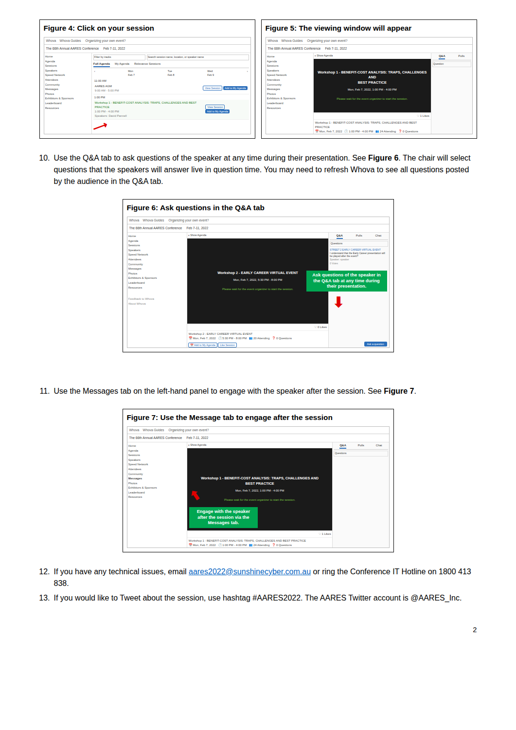Figure 4: Click on your session
Whova Whova Guides Organizing your own event?
The 66th Annual AARES Conference Feb 7-11, 2022
Home
Agenda
Sessions
Speakers
Speed Network
Attendees
Community
Messages
Photos
Exhibitors & Sponsors
Leaderboard
Resources
Filter by tracks
Search session name, location, or speaker name
Full Agenda My Agenda Relevance Sessions
‹Mon
Feb 7 Tue
Feb 8 Wed
Feb 9›
11:00 AM
AARES AGM
9:00 AM - 5:00 PM View Session Add to My Agenda
1:00 PM
Workshop 1 - BENEFIT-COST ANALYSIS: TRAPS, CHALLENGES AND BEST PRACTICE
1:00 PM - 4:00 PM
Speakers: David Pannell View Session Add to My Agenda
⟶
Figure 5: The viewing window will appear
Whova Whova Guides Organizing your own event?
The 66th Annual AARES Conference Feb 7-11, 2022
Home
Agenda
Sessions
Speakers
Speed Network
Attendees
Community
Messages
Photos
Exhibitors & Sponsors
Leaderboard
Resources
« Show Agenda
Workshop 1 - BENEFIT-COST ANALYSIS: TRAPS, CHALLENGES AND
BEST PRACTICE
Mon, Feb 7, 2022, 1:00 PM - 4:00 PM
Please wait for the event organizer to start the session.
♡ 1 Likes
Workshop 1 - BENEFIT-COST ANALYSIS: TRAPS, CHALLENGES AND BEST PRACTICE
📅 Mon, Feb 7, 2022 🕑 1:00 PM - 4:00 PM 👥 24 Attending ❓ 0 Questions
Q&A Polls
Question
10. Use the Q&A tab to ask questions of the speaker at any time during their presentation. See Figure 6. The chair will select questions that the speakers will answer live in question time. You may need to refresh Whova to see all questions posted by the audience in the Q&A tab.
Figure 6: Ask questions in the Q&A tab
Whova Whova Guides Organizing your own event?
The 66th Annual AARES Conference Feb 7-11, 2022
Home
Agenda
Sessions
Speakers
Speed Network
Attendees
Community
Messages
Photos
Exhibitors & Sponsors
Leaderboard
Resources
Feedback to Whova
About Whova
« Show Agenda
Workshop 2 - EARLY CAREER VIRTUAL EVENT
Mon, Feb 7, 2022, 5:30 PM - 8:00 PM
Please wait for the event organizer to start the session.
♡ 0 Likes
Workshop 2 - EARLY CAREER VIRTUAL EVENT
📅 Mon, Feb 7, 2022 🕑 5:30 PM - 8:00 PM 👥 20 Attending ❓ 0 Questions
📅 Add to My Agenda Like Session
Q&A Polls Chat
Questions
STREET 2 EARLY CAREER VIRTUAL EVENT
I understand that the Early Career presentation will be played after the event?
Speaker: speaker
0 Votes
Ask a question
Ask questions of the speaker in the Q&A tab at any time during their presentation.
⬇
11. Use the Messages tab on the left-hand panel to engage with the speaker after the session. See Figure 7.
Figure 7: Use the Message tab to engage after the session
Whova Whova Guides Organizing your own event?
The 66th Annual AARES Conference Feb 7-11, 2022
Home
Agenda
Sessions
Speakers
Speed Network
Attendees
Community
Messages
Photos
Exhibitors & Sponsors
Leaderboard
Resources
« Show Agenda
Workshop 1 - BENEFIT-COST ANALYSIS: TRAPS, CHALLENGES AND
BEST PRACTICE
Mon, Feb 7, 2022, 1:00 PM - 4:00 PM
Please wait for the event organizer to start the session.
♡ 1 Likes
Workshop 1 - BENEFIT-COST ANALYSIS: TRAPS, CHALLENGES AND BEST PRACTICE
📅 Mon, Feb 7, 2022 🕑 1:00 PM - 4:00 PM 👥 24 Attending ❓ 0 Questions
Q&A Polls Chat
Questions
Engage with the speaker after the session via the Messages tab.
⬆
12. If you have any technical issues, email aares2022@sunshinecyber.com.au or ring the Conference IT Hotline on 1800 413 838.
13. If you would like to Tweet about the session, use hashtag #AARES2022. The AARES Twitter account is @AARES_Inc.
2